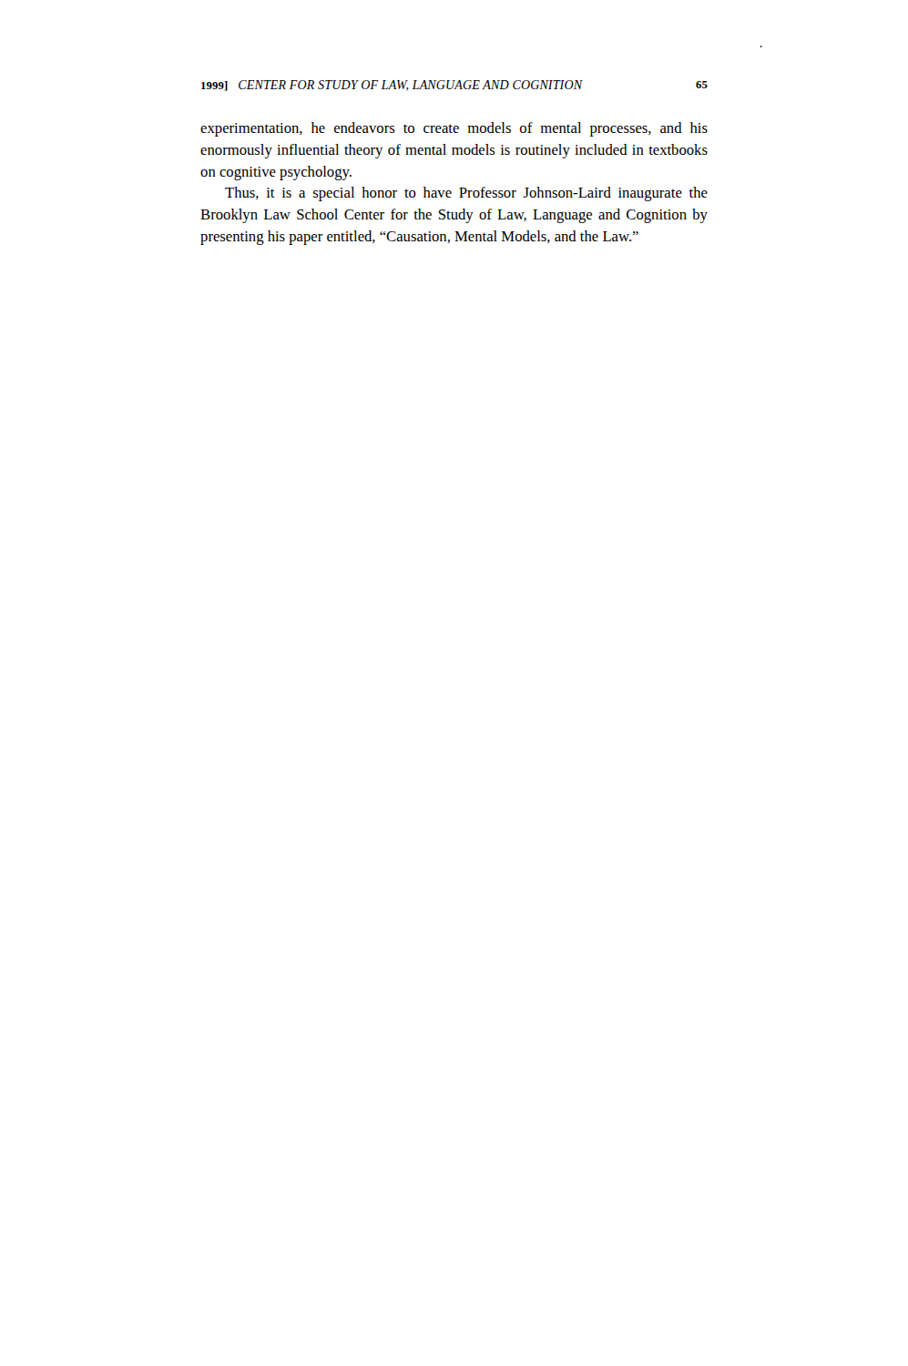.
65 1999] CENTER FOR STUDY OF LAW, LANGUAGE AND COGNITION
experimentation, he endeavors to create models of mental processes, and his enormously influential theory of mental models is routinely included in textbooks on cognitive psychology.
Thus, it is a special honor to have Professor Johnson-Laird inaugurate the Brooklyn Law School Center for the Study of Law, Language and Cognition by presenting his paper entitled, “Causation, Mental Models, and the Law.”